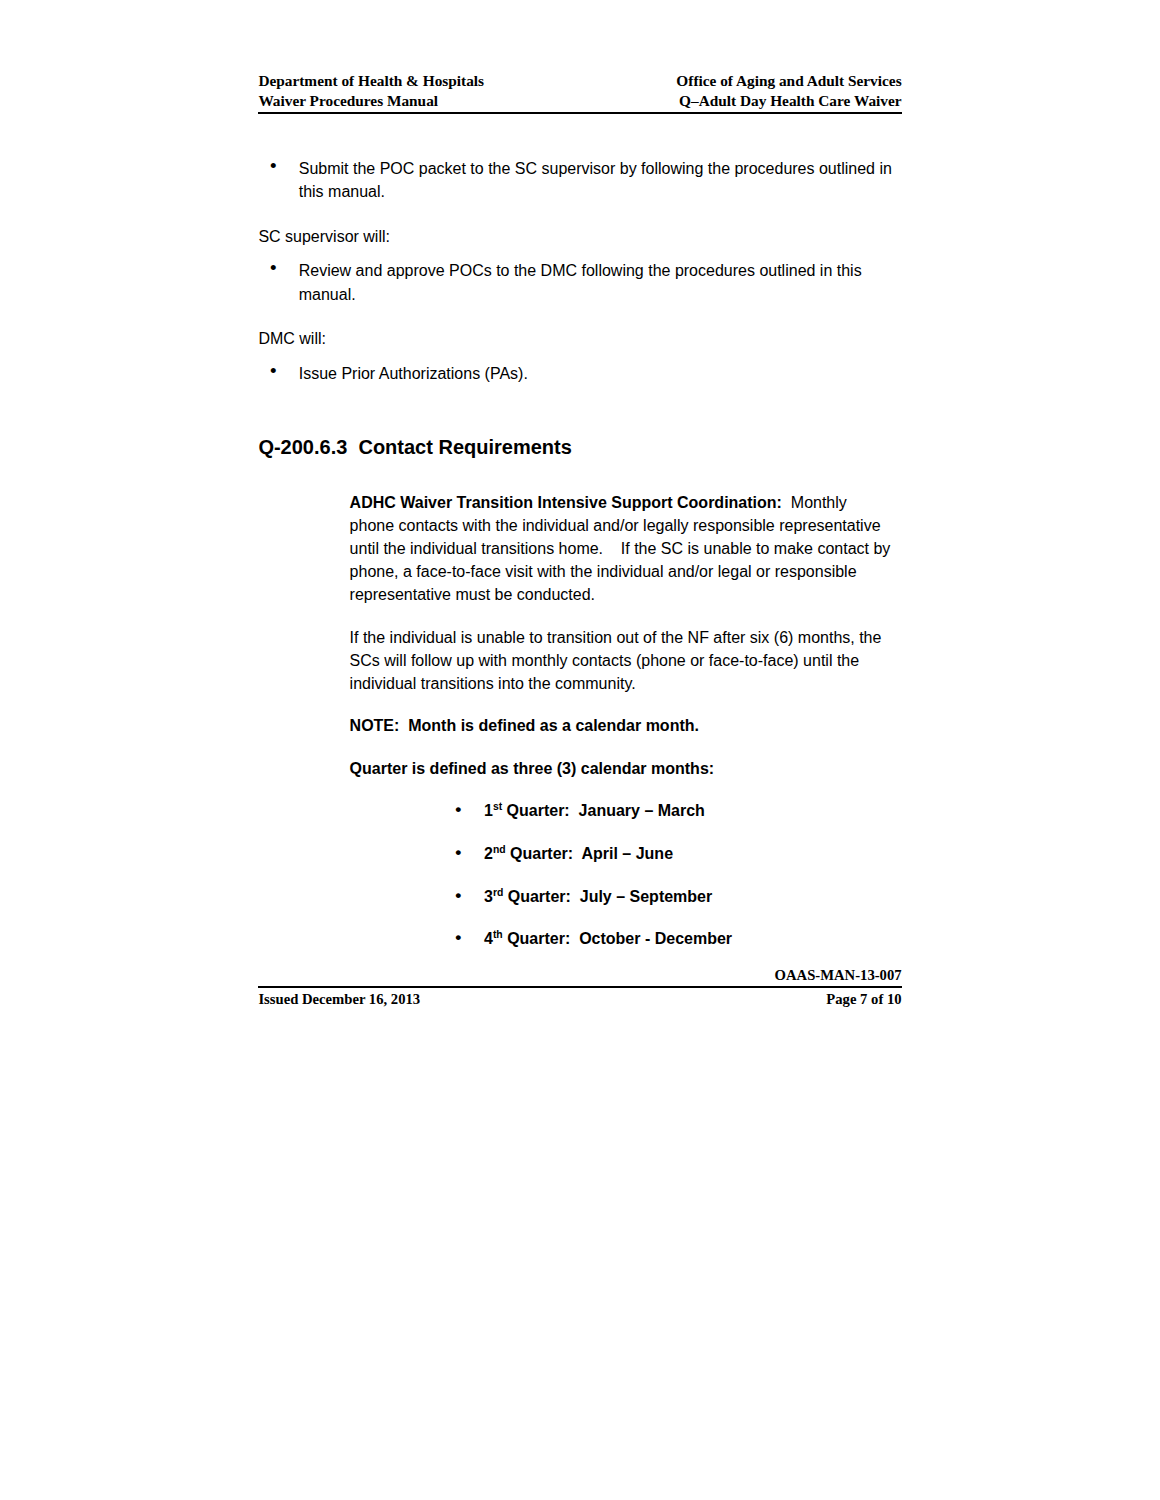Department of Health & Hospitals Office of Aging and Adult Services
Waiver Procedures Manual Q–Adult Day Health Care Waiver
Submit the POC packet to the SC supervisor by following the procedures outlined in this manual.
SC supervisor will:
Review and approve POCs to the DMC following the procedures outlined in this manual.
DMC will:
Issue Prior Authorizations (PAs).
Q-200.6.3 Contact Requirements
ADHC Waiver Transition Intensive Support Coordination: Monthly phone contacts with the individual and/or legally responsible representative until the individual transitions home. If the SC is unable to make contact by phone, a face-to-face visit with the individual and/or legal or responsible representative must be conducted.
If the individual is unable to transition out of the NF after six (6) months, the SCs will follow up with monthly contacts (phone or face-to-face) until the individual transitions into the community.
NOTE: Month is defined as a calendar month.
Quarter is defined as three (3) calendar months:
1st Quarter: January – March
2nd Quarter: April – June
3rd Quarter: July – September
4th Quarter: October - December
OAAS-MAN-13-007
Issued December 16, 2013 Page 7 of 10